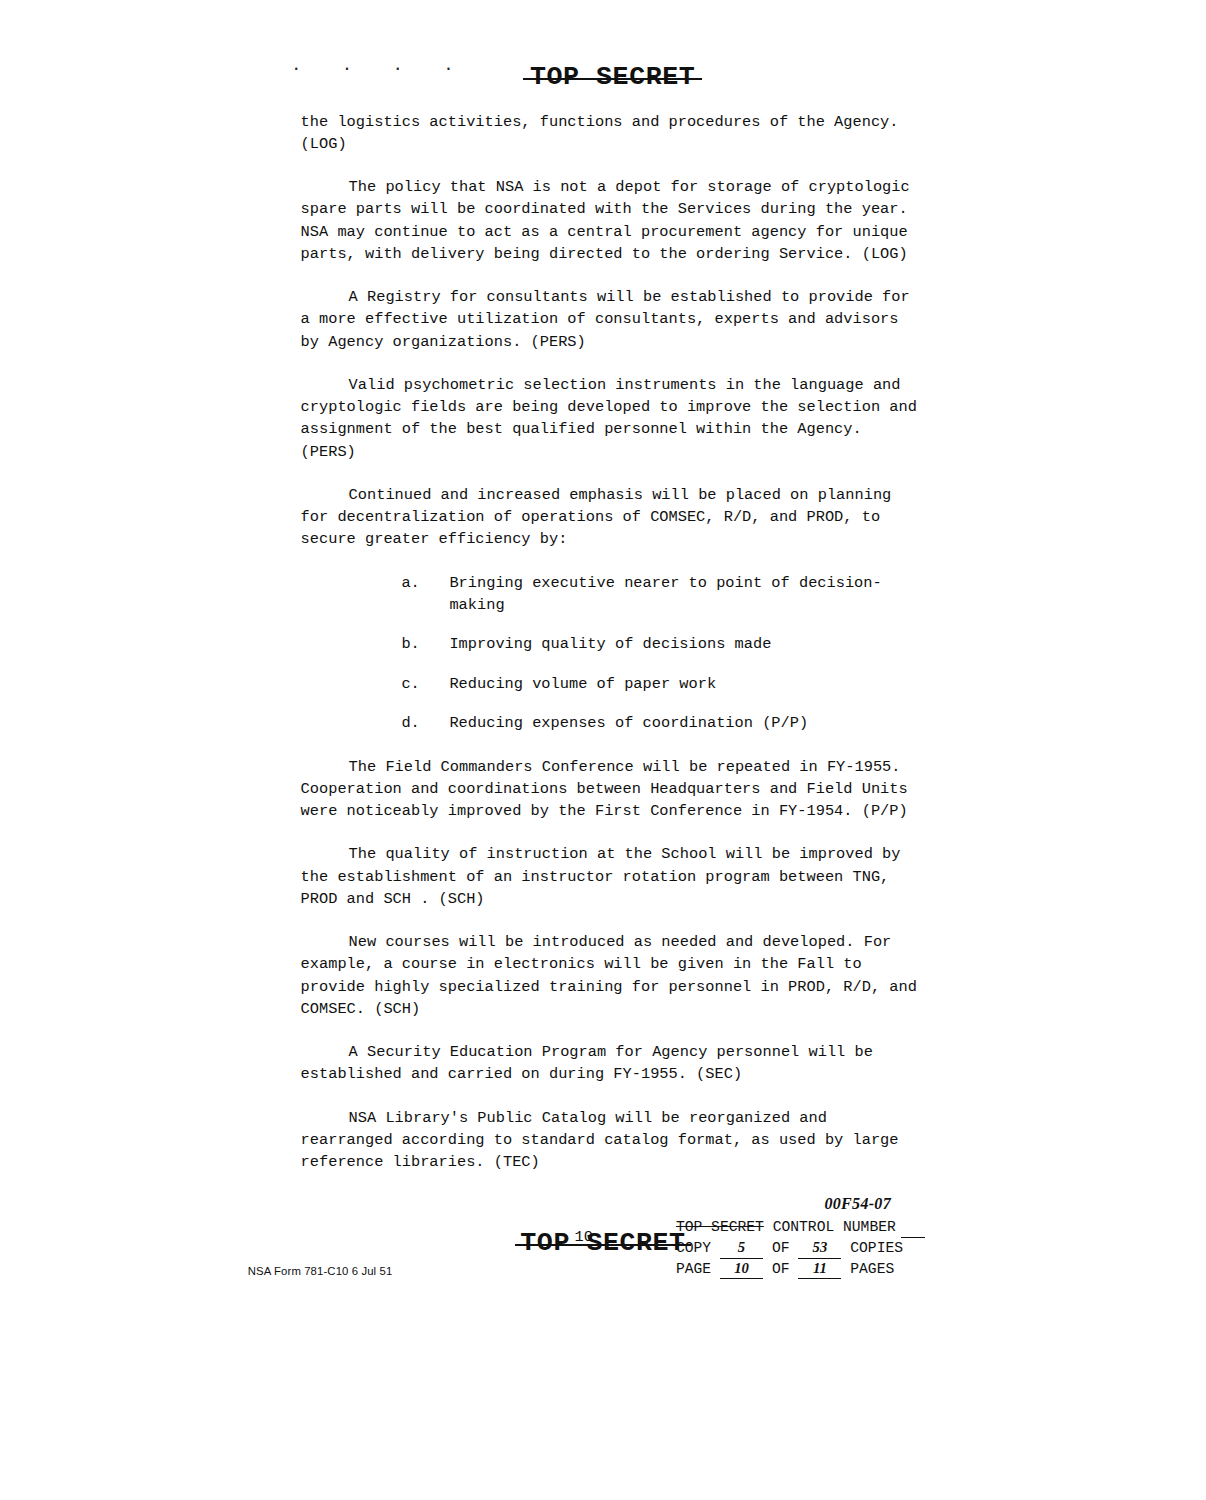TOP SECRET
....
the logistics activities, functions and procedures of the Agency. (LOG)
The policy that NSA is not a depot for storage of cryptologic spare parts will be coordinated with the Services during the year. NSA may continue to act as a central procurement agency for unique parts, with delivery being directed to the ordering Service. (LOG)
A Registry for consultants will be established to provide for a more effective utilization of consultants, experts and advisors by Agency organizations. (PERS)
Valid psychometric selection instruments in the language and cryptologic fields are being developed to improve the selection and assignment of the best qualified personnel within the Agency. (PERS)
Continued and increased emphasis will be placed on planning for decentralization of operations of COMSEC, R/D, and PROD, to secure greater efficiency by:
a. Bringing executive nearer to point of decision-making
b. Improving quality of decisions made
c. Reducing volume of paper work
d. Reducing expenses of coordination (P/P)
The Field Commanders Conference will be repeated in FY-1955. Cooperation and coordinations between Headquarters and Field Units were noticeably improved by the First Conference in FY-1954. (P/P)
The quality of instruction at the School will be improved by the establishment of an instructor rotation program between TNG, PROD and SCH . (SCH)
New courses will be introduced as needed and developed. For example, a course in electronics will be given in the Fall to provide highly specialized training for personnel in PROD, R/D, and COMSEC. (SCH)
A Security Education Program for Agency personnel will be established and carried on during FY-1955. (SEC)
NSA Library's Public Catalog will be reorganized and rearranged according to standard catalog format, as used by large reference libraries. (TEC)
10
00F54-07
TOP SECRET CONTROL NUMBER
COPY 5 OF 53 COPIES
PAGE 10 OF 11 PAGES
TOP SECRET
NSA Form 781-C10 6 Jul 51